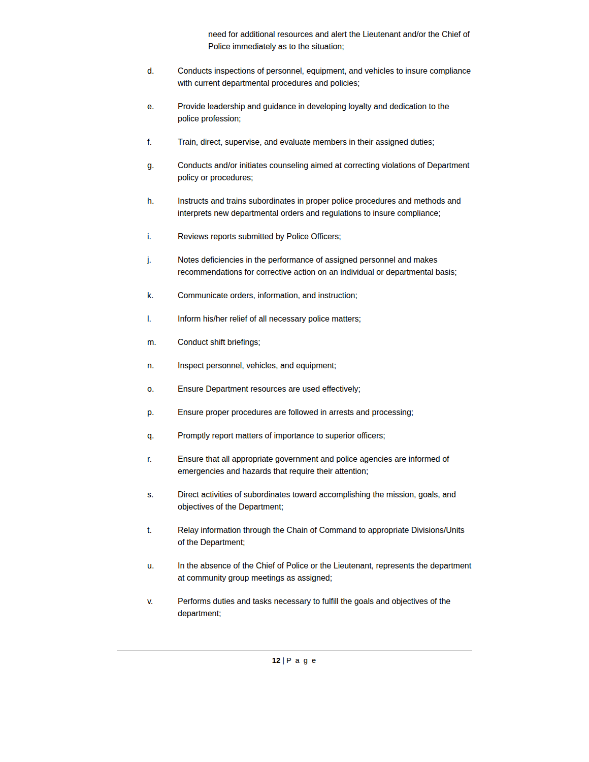need for additional resources and alert the Lieutenant and/or the Chief of Police immediately as to the situation;
d. Conducts inspections of personnel, equipment, and vehicles to insure compliance with current departmental procedures and policies;
e. Provide leadership and guidance in developing loyalty and dedication to the police profession;
f. Train, direct, supervise, and evaluate members in their assigned duties;
g. Conducts and/or initiates counseling aimed at correcting violations of Department policy or procedures;
h. Instructs and trains subordinates in proper police procedures and methods and interprets new departmental orders and regulations to insure compliance;
i. Reviews reports submitted by Police Officers;
j. Notes deficiencies in the performance of assigned personnel and makes recommendations for corrective action on an individual or departmental basis;
k. Communicate orders, information, and instruction;
l. Inform his/her relief of all necessary police matters;
m. Conduct shift briefings;
n. Inspect personnel, vehicles, and equipment;
o. Ensure Department resources are used effectively;
p. Ensure proper procedures are followed in arrests and processing;
q. Promptly report matters of importance to superior officers;
r. Ensure that all appropriate government and police agencies are informed of emergencies and hazards that require their attention;
s. Direct activities of subordinates toward accomplishing the mission, goals, and objectives of the Department;
t. Relay information through the Chain of Command to appropriate Divisions/Units of the Department;
u. In the absence of the Chief of Police or the Lieutenant, represents the department at community group meetings as assigned;
v. Performs duties and tasks necessary to fulfill the goals and objectives of the department;
12 | P a g e